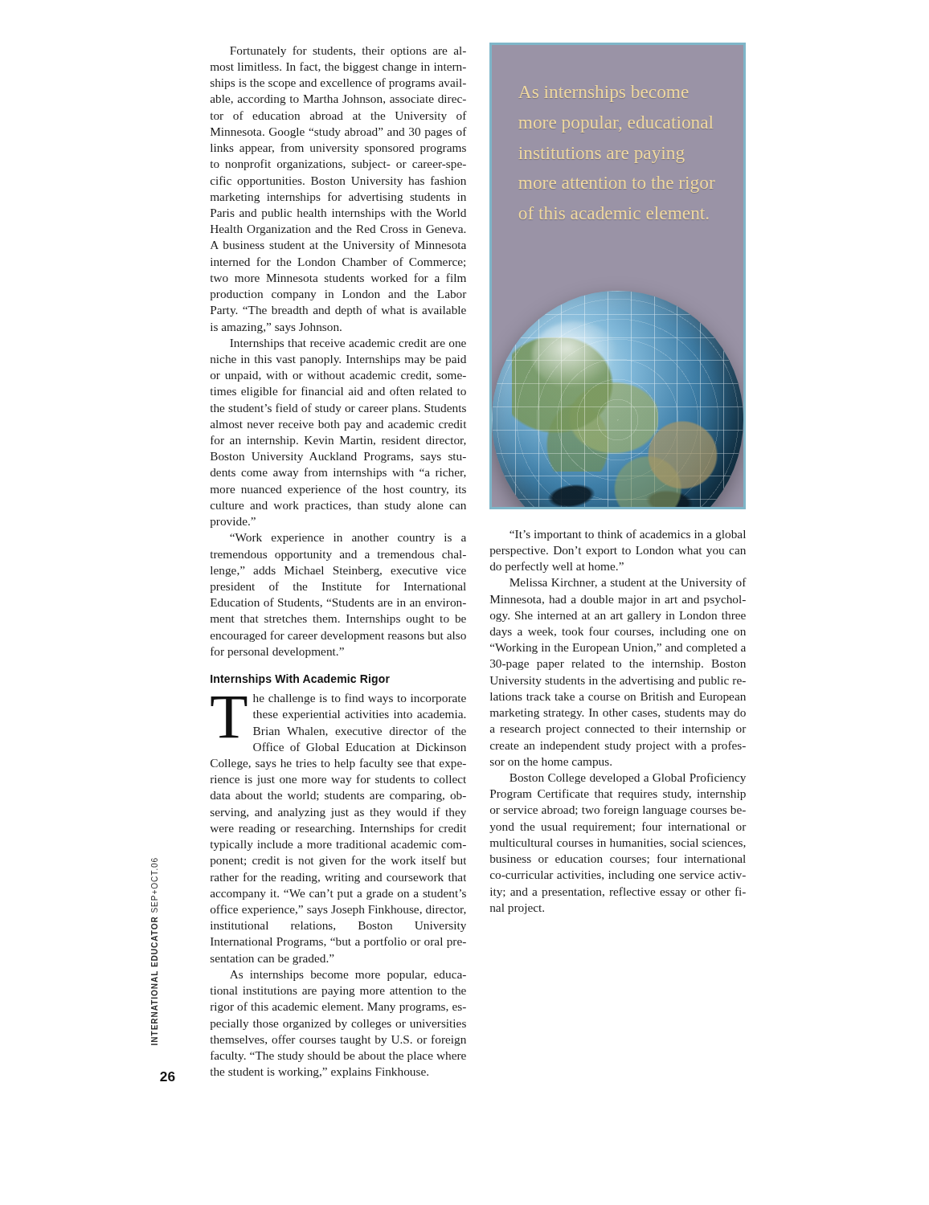INTERNATIONAL EDUCATOR SEP+OCT.06
26
Fortunately for students, their options are almost limitless. In fact, the biggest change in internships is the scope and excellence of programs available, according to Martha Johnson, associate director of education abroad at the University of Minnesota. Google “study abroad” and 30 pages of links appear, from university sponsored programs to nonprofit organizations, subject- or career-specific opportunities. Boston University has fashion marketing internships for advertising students in Paris and public health internships with the World Health Organization and the Red Cross in Geneva. A business student at the University of Minnesota interned for the London Chamber of Commerce; two more Minnesota students worked for a film production company in London and the Labor Party. “The breadth and depth of what is available is amazing,” says Johnson.
Internships that receive academic credit are one niche in this vast panoply. Internships may be paid or unpaid, with or without academic credit, sometimes eligible for financial aid and often related to the student’s field of study or career plans. Students almost never receive both pay and academic credit for an internship. Kevin Martin, resident director, Boston University Auckland Programs, says students come away from internships with “a richer, more nuanced experience of the host country, its culture and work practices, than study alone can provide.”
“Work experience in another country is a tremendous opportunity and a tremendous challenge,” adds Michael Steinberg, executive vice president of the Institute for International Education of Students, “Students are in an environment that stretches them. Internships ought to be encouraged for career development reasons but also for personal development.”
Internships With Academic Rigor
The challenge is to find ways to incorporate these experiential activities into academia. Brian Whalen, executive director of the Office of Global Education at Dickinson College, says he tries to help faculty see that experience is just one more way for students to collect data about the world; students are comparing, observing, and analyzing just as they would if they were reading or researching. Internships for credit typically include a more traditional academic component; credit is not given for the work itself but rather for the reading, writing and coursework that accompany it. “We can’t put a grade on a student’s office experience,” says Joseph Finkhouse, director, institutional relations, Boston University International Programs, “but a portfolio or oral presentation can be graded.”
As internships become more popular, educational institutions are paying more attention to the rigor of this academic element. Many programs, especially those organized by colleges or universities themselves, offer courses taught by U.S. or foreign faculty. “The study should be about the place where the student is working,” explains Finkhouse.
As internships become more popular, educational institutions are paying more attention to the rigor of this academic element.
“It’s important to think of academics in a global perspective. Don’t export to London what you can do perfectly well at home.”
Melissa Kirchner, a student at the University of Minnesota, had a double major in art and psychology. She interned at an art gallery in London three days a week, took four courses, including one on “Working in the European Union,” and completed a 30-page paper related to the internship. Boston University students in the advertising and public relations track take a course on British and European marketing strategy. In other cases, students may do a research project connected to their internship or create an independent study project with a professor on the home campus.
Boston College developed a Global Proficiency Program Certificate that requires study, internship or service abroad; two foreign language courses beyond the usual requirement; four international or multicultural courses in humanities, social sciences, business or education courses; four international co-curricular activities, including one service activity; and a presentation, reflective essay or other final project.